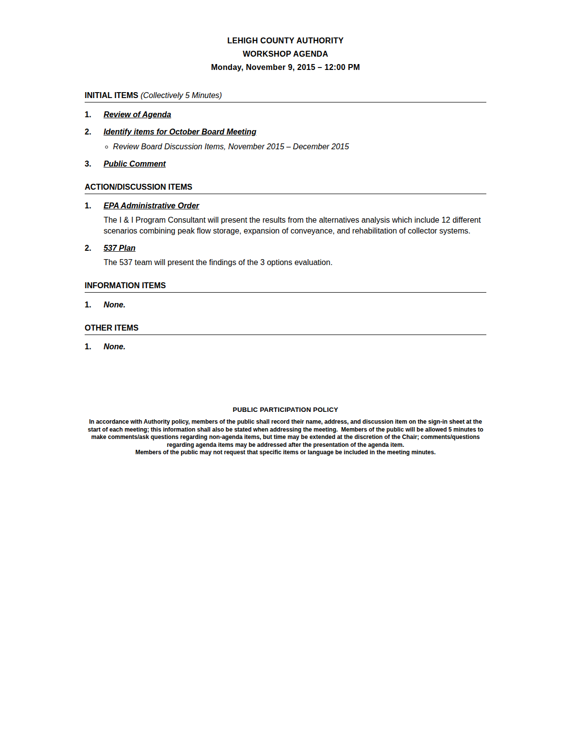LEHIGH COUNTY AUTHORITY
WORKSHOP AGENDA
Monday, November 9, 2015 – 12:00 PM
Initial Items (Collectively 5 Minutes)
Review of Agenda
Identify items for October Board Meeting
Review Board Discussion Items, November 2015 – December 2015
Public Comment
Action/Discussion Items
EPA Administrative Order
The I & I Program Consultant will present the results from the alternatives analysis which include 12 different scenarios combining peak flow storage, expansion of conveyance, and rehabilitation of collector systems.
537 Plan
The 537 team will present the findings of the 3 options evaluation.
Information Items
None.
Other Items
None.
PUBLIC PARTICIPATION POLICY
In accordance with Authority policy, members of the public shall record their name, address, and discussion item on the sign-in sheet at the start of each meeting; this information shall also be stated when addressing the meeting. Members of the public will be allowed 5 minutes to make comments/ask questions regarding non-agenda items, but time may be extended at the discretion of the Chair; comments/questions regarding agenda items may be addressed after the presentation of the agenda item.
Members of the public may not request that specific items or language be included in the meeting minutes.